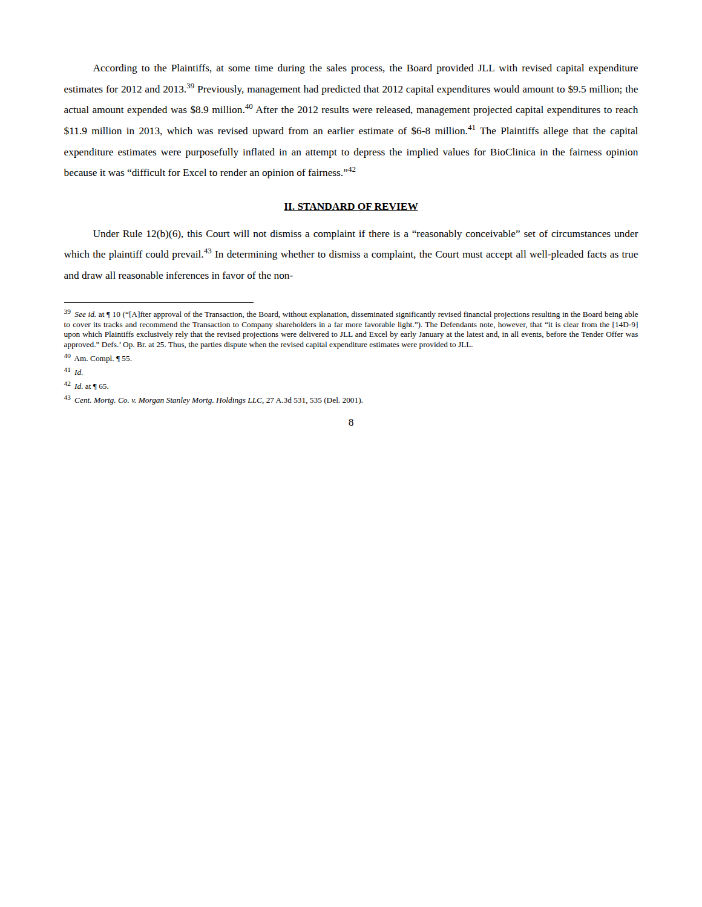According to the Plaintiffs, at some time during the sales process, the Board provided JLL with revised capital expenditure estimates for 2012 and 2013.39 Previously, management had predicted that 2012 capital expenditures would amount to $9.5 million; the actual amount expended was $8.9 million.40 After the 2012 results were released, management projected capital expenditures to reach $11.9 million in 2013, which was revised upward from an earlier estimate of $6-8 million.41 The Plaintiffs allege that the capital expenditure estimates were purposefully inflated in an attempt to depress the implied values for BioClinica in the fairness opinion because it was “difficult for Excel to render an opinion of fairness.”42
II. STANDARD OF REVIEW
Under Rule 12(b)(6), this Court will not dismiss a complaint if there is a “reasonably conceivable” set of circumstances under which the plaintiff could prevail.43 In determining whether to dismiss a complaint, the Court must accept all well-pleaded facts as true and draw all reasonable inferences in favor of the non-
39 See id. at ¶ 10 (“[A]fter approval of the Transaction, the Board, without explanation, disseminated significantly revised financial projections resulting in the Board being able to cover its tracks and recommend the Transaction to Company shareholders in a far more favorable light.”). The Defendants note, however, that “it is clear from the [14D-9] upon which Plaintiffs exclusively rely that the revised projections were delivered to JLL and Excel by early January at the latest and, in all events, before the Tender Offer was approved.” Defs.’ Op. Br. at 25. Thus, the parties dispute when the revised capital expenditure estimates were provided to JLL.
40 Am. Compl. ¶ 55.
41 Id.
42 Id. at ¶ 65.
43 Cent. Mortg. Co. v. Morgan Stanley Mortg. Holdings LLC, 27 A.3d 531, 535 (Del. 2001).
8